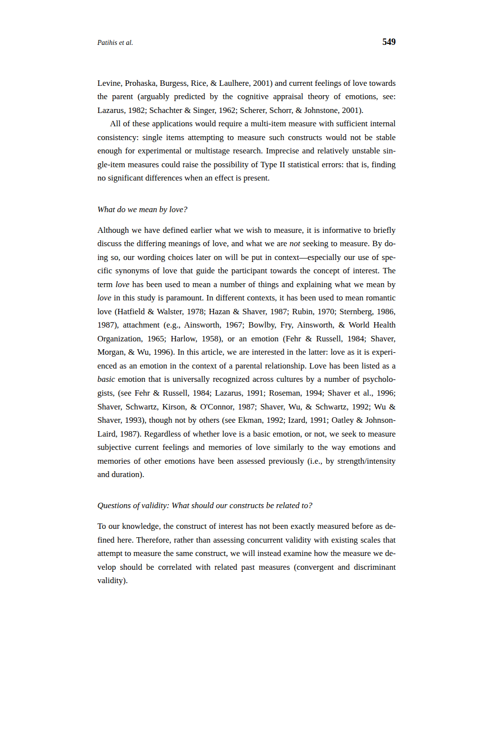Patihis et al. 549
Levine, Prohaska, Burgess, Rice, & Laulhere, 2001) and current feelings of love towards the parent (arguably predicted by the cognitive appraisal theory of emotions, see: Lazarus, 1982; Schachter & Singer, 1962; Scherer, Schorr, & Johnstone, 2001).
All of these applications would require a multi-item measure with sufficient internal consistency: single items attempting to measure such constructs would not be stable enough for experimental or multistage research. Imprecise and relatively unstable single-item measures could raise the possibility of Type II statistical errors: that is, finding no significant differences when an effect is present.
What do we mean by love?
Although we have defined earlier what we wish to measure, it is informative to briefly discuss the differing meanings of love, and what we are not seeking to measure. By doing so, our wording choices later on will be put in context—especially our use of specific synonyms of love that guide the participant towards the concept of interest. The term love has been used to mean a number of things and explaining what we mean by love in this study is paramount. In different contexts, it has been used to mean romantic love (Hatfield & Walster, 1978; Hazan & Shaver, 1987; Rubin, 1970; Sternberg, 1986, 1987), attachment (e.g., Ainsworth, 1967; Bowlby, Fry, Ainsworth, & World Health Organization, 1965; Harlow, 1958), or an emotion (Fehr & Russell, 1984; Shaver, Morgan, & Wu, 1996). In this article, we are interested in the latter: love as it is experienced as an emotion in the context of a parental relationship. Love has been listed as a basic emotion that is universally recognized across cultures by a number of psychologists, (see Fehr & Russell, 1984; Lazarus, 1991; Roseman, 1994; Shaver et al., 1996; Shaver, Schwartz, Kirson, & O'Connor, 1987; Shaver, Wu, & Schwartz, 1992; Wu & Shaver, 1993), though not by others (see Ekman, 1992; Izard, 1991; Oatley & Johnson-Laird, 1987). Regardless of whether love is a basic emotion, or not, we seek to measure subjective current feelings and memories of love similarly to the way emotions and memories of other emotions have been assessed previously (i.e., by strength/intensity and duration).
Questions of validity: What should our constructs be related to?
To our knowledge, the construct of interest has not been exactly measured before as defined here. Therefore, rather than assessing concurrent validity with existing scales that attempt to measure the same construct, we will instead examine how the measure we develop should be correlated with related past measures (convergent and discriminant validity).